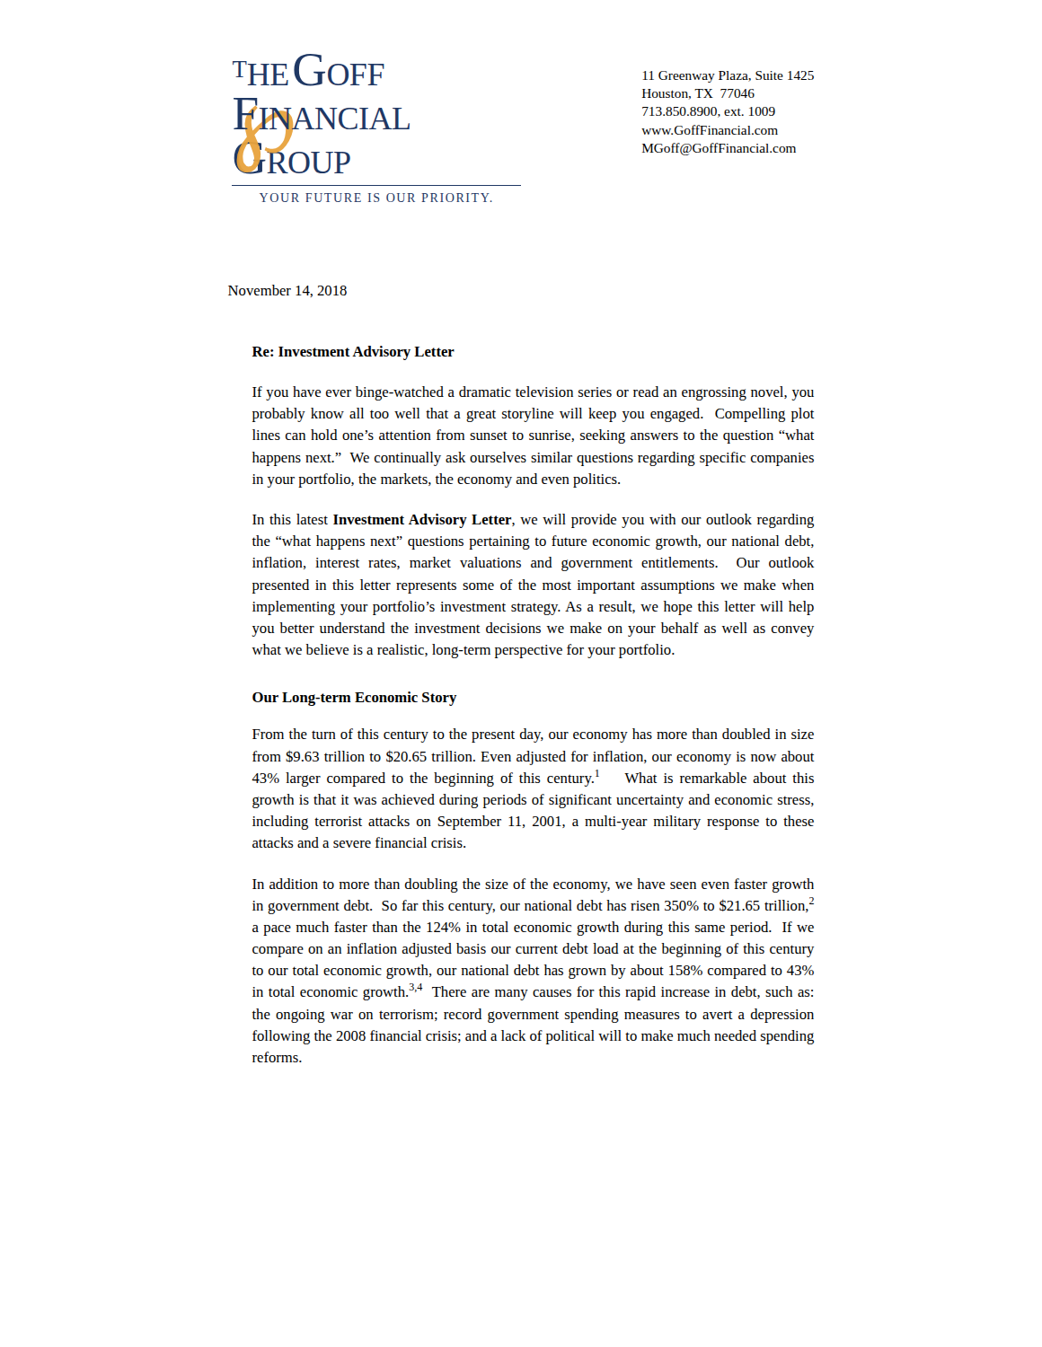℘
THE GOFF FINANCIAL GROUP
YOUR FUTURE IS OUR PRIORITY.
11 Greenway Plaza, Suite 1425
Houston, TX 77046
713.850.8900, ext. 1009
www.GoffFinancial.com
MGoff@GoffFinancial.com
November 14, 2018
Re: Investment Advisory Letter
If you have ever binge-watched a dramatic television series or read an engrossing novel, you probably know all too well that a great storyline will keep you engaged. Compelling plot lines can hold one’s attention from sunset to sunrise, seeking answers to the question “what happens next.” We continually ask ourselves similar questions regarding specific companies in your portfolio, the markets, the economy and even politics.
In this latest Investment Advisory Letter, we will provide you with our outlook regarding the “what happens next” questions pertaining to future economic growth, our national debt, inflation, interest rates, market valuations and government entitlements. Our outlook presented in this letter represents some of the most important assumptions we make when implementing your portfolio’s investment strategy. As a result, we hope this letter will help you better understand the investment decisions we make on your behalf as well as convey what we believe is a realistic, long-term perspective for your portfolio.
Our Long-term Economic Story
From the turn of this century to the present day, our economy has more than doubled in size from $9.63 trillion to $20.65 trillion. Even adjusted for inflation, our economy is now about 43% larger compared to the beginning of this century.1 What is remarkable about this growth is that it was achieved during periods of significant uncertainty and economic stress, including terrorist attacks on September 11, 2001, a multi-year military response to these attacks and a severe financial crisis.
In addition to more than doubling the size of the economy, we have seen even faster growth in government debt. So far this century, our national debt has risen 350% to $21.65 trillion,2 a pace much faster than the 124% in total economic growth during this same period. If we compare on an inflation adjusted basis our current debt load at the beginning of this century to our total economic growth, our national debt has grown by about 158% compared to 43% in total economic growth.3,4 There are many causes for this rapid increase in debt, such as: the ongoing war on terrorism; record government spending measures to avert a depression following the 2008 financial crisis; and a lack of political will to make much needed spending reforms.